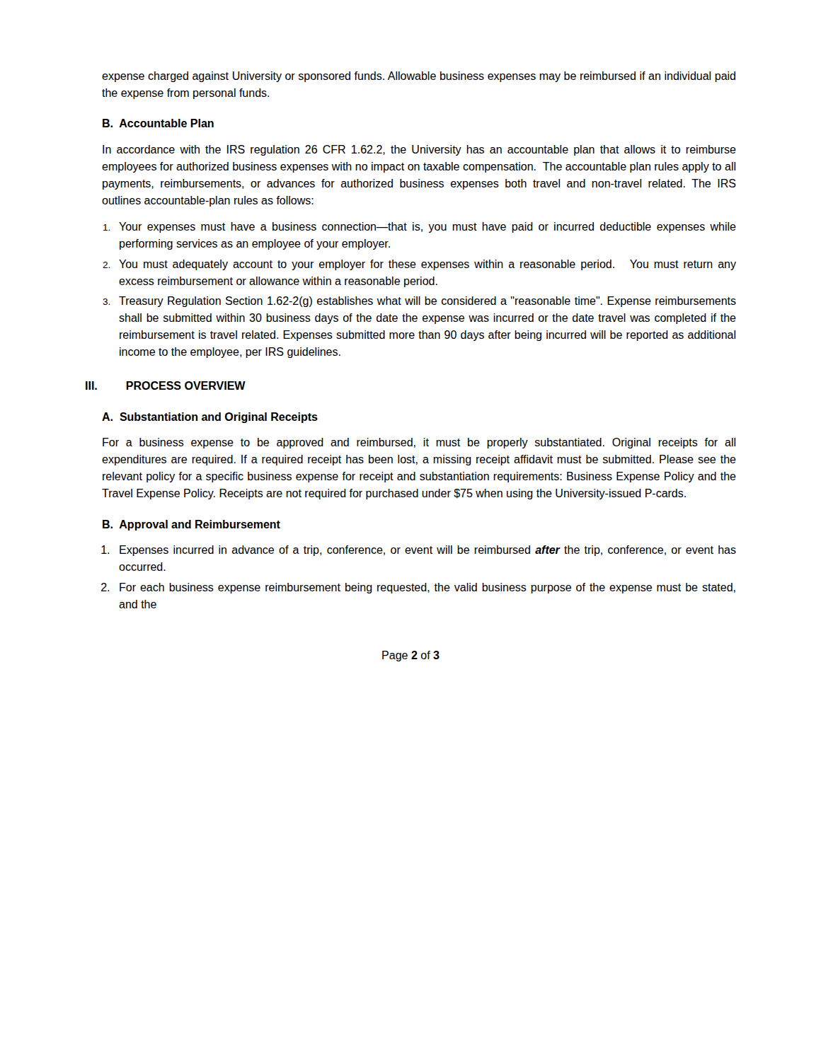expense charged against University or sponsored funds. Allowable business expenses may be reimbursed if an individual paid the expense from personal funds.
B. Accountable Plan
In accordance with the IRS regulation 26 CFR 1.62.2, the University has an accountable plan that allows it to reimburse employees for authorized business expenses with no impact on taxable compensation. The accountable plan rules apply to all payments, reimbursements, or advances for authorized business expenses both travel and non-travel related. The IRS outlines accountable-plan rules as follows:
Your expenses must have a business connection—that is, you must have paid or incurred deductible expenses while performing services as an employee of your employer.
You must adequately account to your employer for these expenses within a reasonable period. You must return any excess reimbursement or allowance within a reasonable period.
Treasury Regulation Section 1.62-2(g) establishes what will be considered a "reasonable time". Expense reimbursements shall be submitted within 30 business days of the date the expense was incurred or the date travel was completed if the reimbursement is travel related. Expenses submitted more than 90 days after being incurred will be reported as additional income to the employee, per IRS guidelines.
III. PROCESS OVERVIEW
A. Substantiation and Original Receipts
For a business expense to be approved and reimbursed, it must be properly substantiated. Original receipts for all expenditures are required. If a required receipt has been lost, a missing receipt affidavit must be submitted. Please see the relevant policy for a specific business expense for receipt and substantiation requirements: Business Expense Policy and the Travel Expense Policy. Receipts are not required for purchased under $75 when using the University-issued P-cards.
B. Approval and Reimbursement
Expenses incurred in advance of a trip, conference, or event will be reimbursed after the trip, conference, or event has occurred.
For each business expense reimbursement being requested, the valid business purpose of the expense must be stated, and the
Page 2 of 3